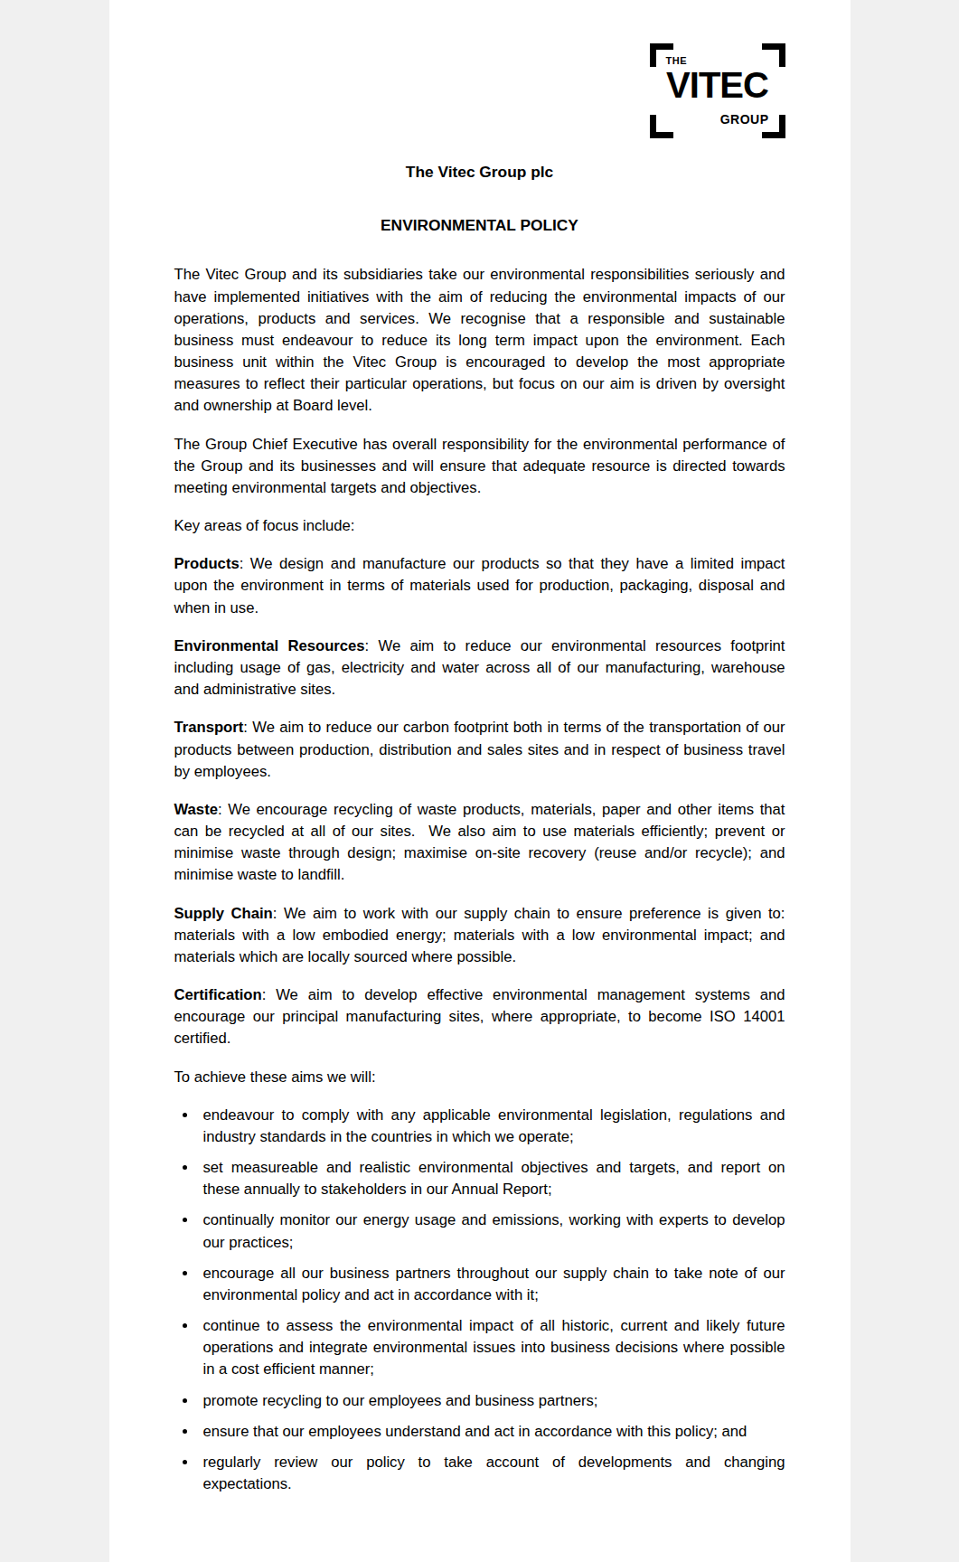THE VITEC GROUP
The Vitec Group plc
ENVIRONMENTAL POLICY
The Vitec Group and its subsidiaries take our environmental responsibilities seriously and have implemented initiatives with the aim of reducing the environmental impacts of our operations, products and services. We recognise that a responsible and sustainable business must endeavour to reduce its long term impact upon the environment. Each business unit within the Vitec Group is encouraged to develop the most appropriate measures to reflect their particular operations, but focus on our aim is driven by oversight and ownership at Board level.
The Group Chief Executive has overall responsibility for the environmental performance of the Group and its businesses and will ensure that adequate resource is directed towards meeting environmental targets and objectives.
Key areas of focus include:
Products: We design and manufacture our products so that they have a limited impact upon the environment in terms of materials used for production, packaging, disposal and when in use.
Environmental Resources: We aim to reduce our environmental resources footprint including usage of gas, electricity and water across all of our manufacturing, warehouse and administrative sites.
Transport: We aim to reduce our carbon footprint both in terms of the transportation of our products between production, distribution and sales sites and in respect of business travel by employees.
Waste: We encourage recycling of waste products, materials, paper and other items that can be recycled at all of our sites. We also aim to use materials efficiently; prevent or minimise waste through design; maximise on-site recovery (reuse and/or recycle); and minimise waste to landfill.
Supply Chain: We aim to work with our supply chain to ensure preference is given to: materials with a low embodied energy; materials with a low environmental impact; and materials which are locally sourced where possible.
Certification: We aim to develop effective environmental management systems and encourage our principal manufacturing sites, where appropriate, to become ISO 14001 certified.
To achieve these aims we will:
endeavour to comply with any applicable environmental legislation, regulations and industry standards in the countries in which we operate;
set measureable and realistic environmental objectives and targets, and report on these annually to stakeholders in our Annual Report;
continually monitor our energy usage and emissions, working with experts to develop our practices;
encourage all our business partners throughout our supply chain to take note of our environmental policy and act in accordance with it;
continue to assess the environmental impact of all historic, current and likely future operations and integrate environmental issues into business decisions where possible in a cost efficient manner;
promote recycling to our employees and business partners;
ensure that our employees understand and act in accordance with this policy; and
regularly review our policy to take account of developments and changing expectations.